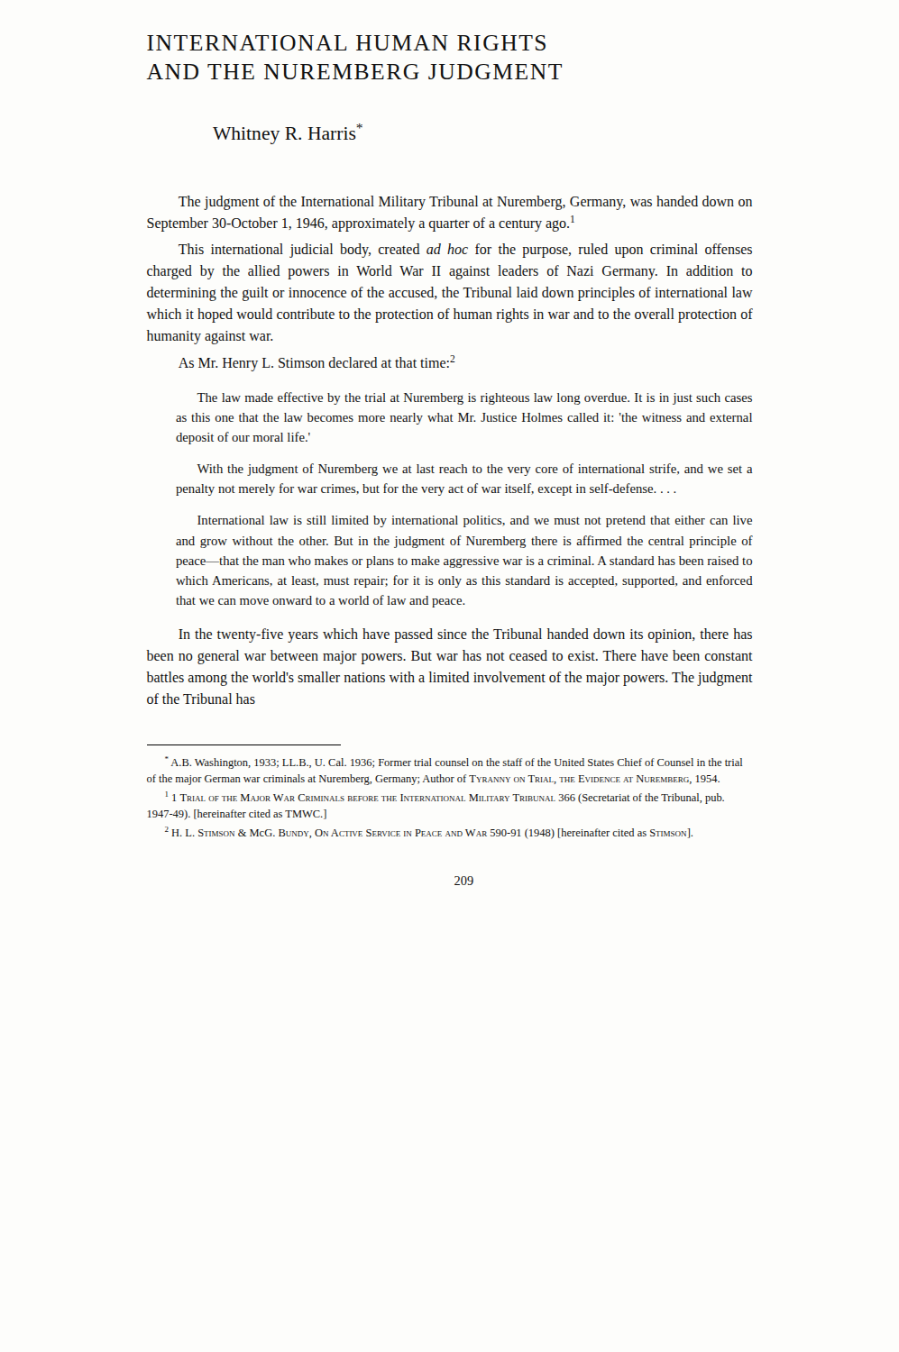International Human Rights
and the Nuremberg Judgment
Whitney R. Harris*
The judgment of the International Military Tribunal at Nuremberg, Germany, was handed down on September 30-October 1, 1946, approximately a quarter of a century ago.1
This international judicial body, created ad hoc for the purpose, ruled upon criminal offenses charged by the allied powers in World War II against leaders of Nazi Germany. In addition to determining the guilt or innocence of the accused, the Tribunal laid down principles of international law which it hoped would contribute to the protection of human rights in war and to the overall protection of humanity against war.
As Mr. Henry L. Stimson declared at that time:2
The law made effective by the trial at Nuremberg is righteous law long overdue. It is in just such cases as this one that the law becomes more nearly what Mr. Justice Holmes called it: 'the witness and external deposit of our moral life.'
With the judgment of Nuremberg we at last reach to the very core of international strife, and we set a penalty not merely for war crimes, but for the very act of war itself, except in self-defense. . . .
International law is still limited by international politics, and we must not pretend that either can live and grow without the other. But in the judgment of Nuremberg there is affirmed the central principle of peace—that the man who makes or plans to make aggressive war is a criminal. A standard has been raised to which Americans, at least, must repair; for it is only as this standard is accepted, supported, and enforced that we can move onward to a world of law and peace.
In the twenty-five years which have passed since the Tribunal handed down its opinion, there has been no general war between major powers. But war has not ceased to exist. There have been constant battles among the world's smaller nations with a limited involvement of the major powers. The judgment of the Tribunal has
* A.B. Washington, 1933; LL.B., U. Cal. 1936; Former trial counsel on the staff of the United States Chief of Counsel in the trial of the major German war criminals at Nuremberg, Germany; Author of Tyranny on Trial, the Evidence at Nuremberg, 1954.
1 1 Trial of the Major War Criminals before the International Military Tribunal 366 (Secretariat of the Tribunal, pub. 1947-49). [hereinafter cited as TMWC.]
2 H. L. Stimson & McG. Bundy, On Active Service in Peace and War 590-91 (1948) [hereinafter cited as Stimson].
209